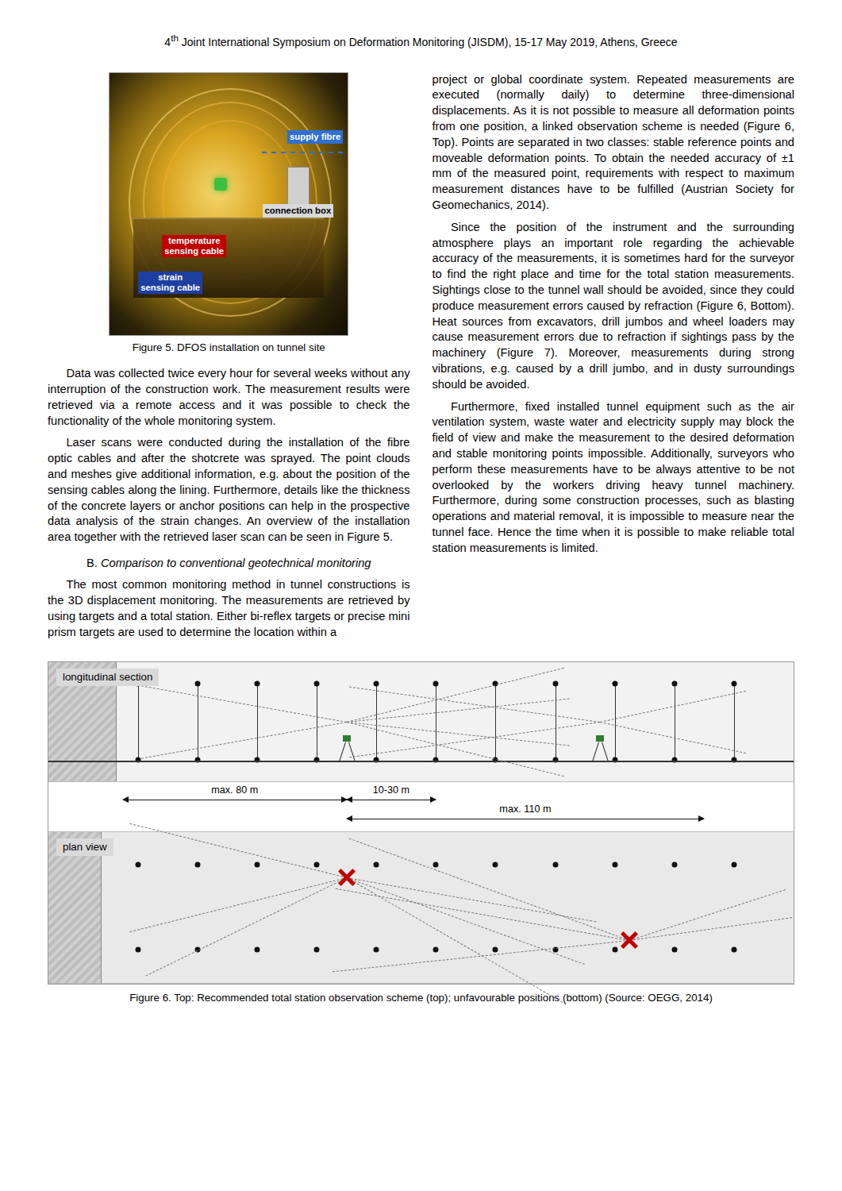4th Joint International Symposium on Deformation Monitoring (JISDM), 15-17 May 2019, Athens, Greece
supply fibre
connection box
temperature
sensing cable
strain
sensing cable
Figure 5. DFOS installation on tunnel site
Data was collected twice every hour for several weeks without any interruption of the construction work. The measurement results were retrieved via a remote access and it was possible to check the functionality of the whole monitoring system.
Laser scans were conducted during the installation of the fibre optic cables and after the shotcrete was sprayed. The point clouds and meshes give additional information, e.g. about the position of the sensing cables along the lining. Furthermore, details like the thickness of the concrete layers or anchor positions can help in the prospective data analysis of the strain changes. An overview of the installation area together with the retrieved laser scan can be seen in Figure 5.
B. Comparison to conventional geotechnical monitoring
The most common monitoring method in tunnel constructions is the 3D displacement monitoring. The measurements are retrieved by using targets and a total station. Either bi-reflex targets or precise mini prism targets are used to determine the location within a
project or global coordinate system. Repeated measurements are executed (normally daily) to determine three-dimensional displacements. As it is not possible to measure all deformation points from one position, a linked observation scheme is needed (Figure 6, Top). Points are separated in two classes: stable reference points and moveable deformation points. To obtain the needed accuracy of ±1 mm of the measured point, requirements with respect to maximum measurement distances have to be fulfilled (Austrian Society for Geomechanics, 2014).
Since the position of the instrument and the surrounding atmosphere plays an important role regarding the achievable accuracy of the measurements, it is sometimes hard for the surveyor to find the right place and time for the total station measurements. Sightings close to the tunnel wall should be avoided, since they could produce measurement errors caused by refraction (Figure 6, Bottom). Heat sources from excavators, drill jumbos and wheel loaders may cause measurement errors due to refraction if sightings pass by the machinery (Figure 7). Moreover, measurements during strong vibrations, e.g. caused by a drill jumbo, and in dusty surroundings should be avoided.
Furthermore, fixed installed tunnel equipment such as the air ventilation system, waste water and electricity supply may block the field of view and make the measurement to the desired deformation and stable monitoring points impossible. Additionally, surveyors who perform these measurements have to be always attentive to be not overlooked by the workers driving heavy tunnel machinery. Furthermore, during some construction processes, such as blasting operations and material removal, it is impossible to measure near the tunnel face. Hence the time when it is possible to make reliable total station measurements is limited.
longitudinal section
max. 80 m
10-30 m
max. 110 m
plan view
Figure 6. Top: Recommended total station observation scheme (top); unfavourable positions (bottom) (Source: OEGG, 2014)